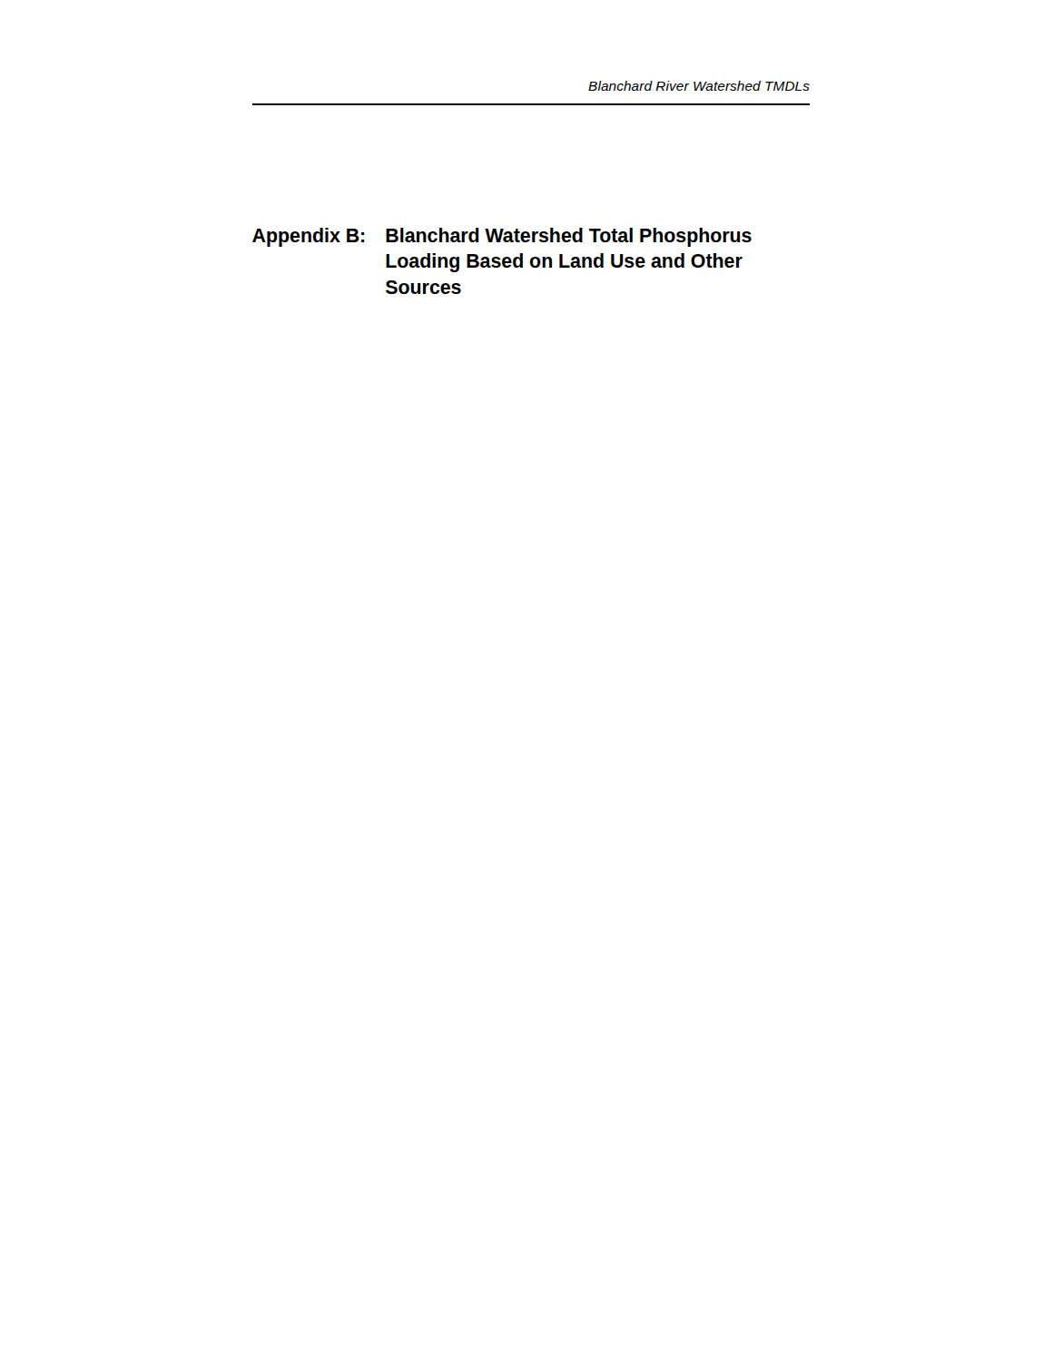Blanchard River Watershed TMDLs
Appendix B: Blanchard Watershed Total Phosphorus Loading Based on Land Use and Other Sources